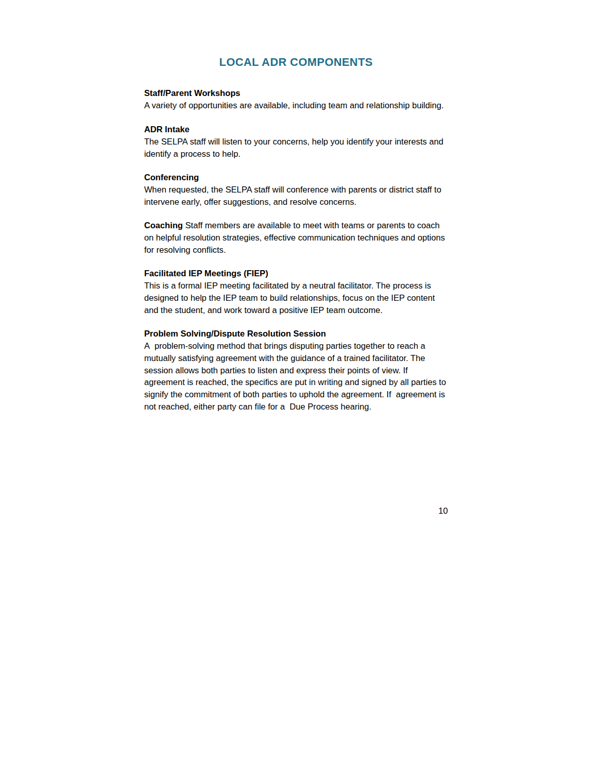LOCAL ADR COMPONENTS
Staff/Parent Workshops
A variety of opportunities are available, including team and relationship building.
ADR Intake
The SELPA staff will listen to your concerns, help you identify your interests and identify a process to help.
Conferencing
When requested, the SELPA staff will conference with parents or district staff to intervene early, offer suggestions, and resolve concerns.
Coaching Staff members are available to meet with teams or parents to coach on helpful resolution strategies, effective communication techniques and options for resolving conflicts.
Facilitated IEP Meetings (FIEP)
This is a formal IEP meeting facilitated by a neutral facilitator. The process is designed to help the IEP team to build relationships, focus on the IEP content and the student, and work toward a positive IEP team outcome.
Problem Solving/Dispute Resolution Session
A problem-solving method that brings disputing parties together to reach a mutually satisfying agreement with the guidance of a trained facilitator. The session allows both parties to listen and express their points of view. If agreement is reached, the specifics are put in writing and signed by all parties to signify the commitment of both parties to uphold the agreement. If agreement is not reached, either party can file for a Due Process hearing.
10